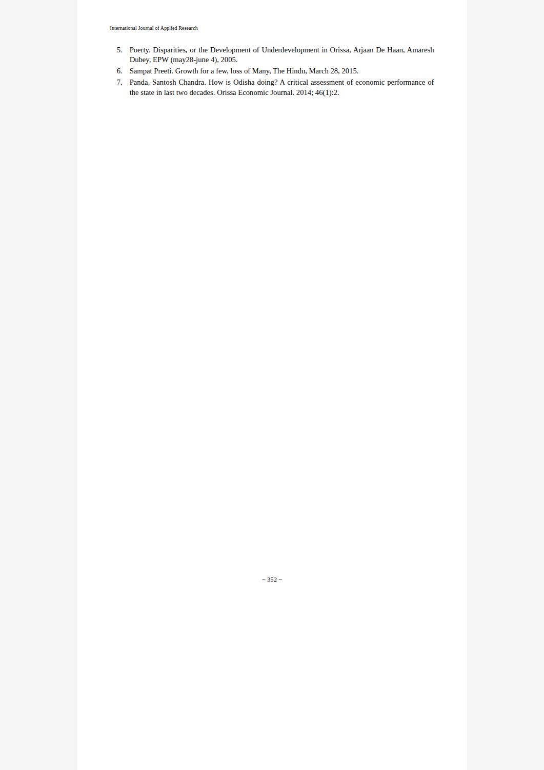International Journal of Applied Research
Poerty. Disparities, or the Development of Underdevelopment in Orissa, Arjaan De Haan, Amaresh Dubey, EPW (may28-june 4), 2005.
Sampat Preeti. Growth for a few, loss of Many, The Hindu, March 28, 2015.
Panda, Santosh Chandra. How is Odisha doing? A critical assessment of economic performance of the state in last two decades. Orissa Economic Journal. 2014; 46(1):2.
~ 352 ~